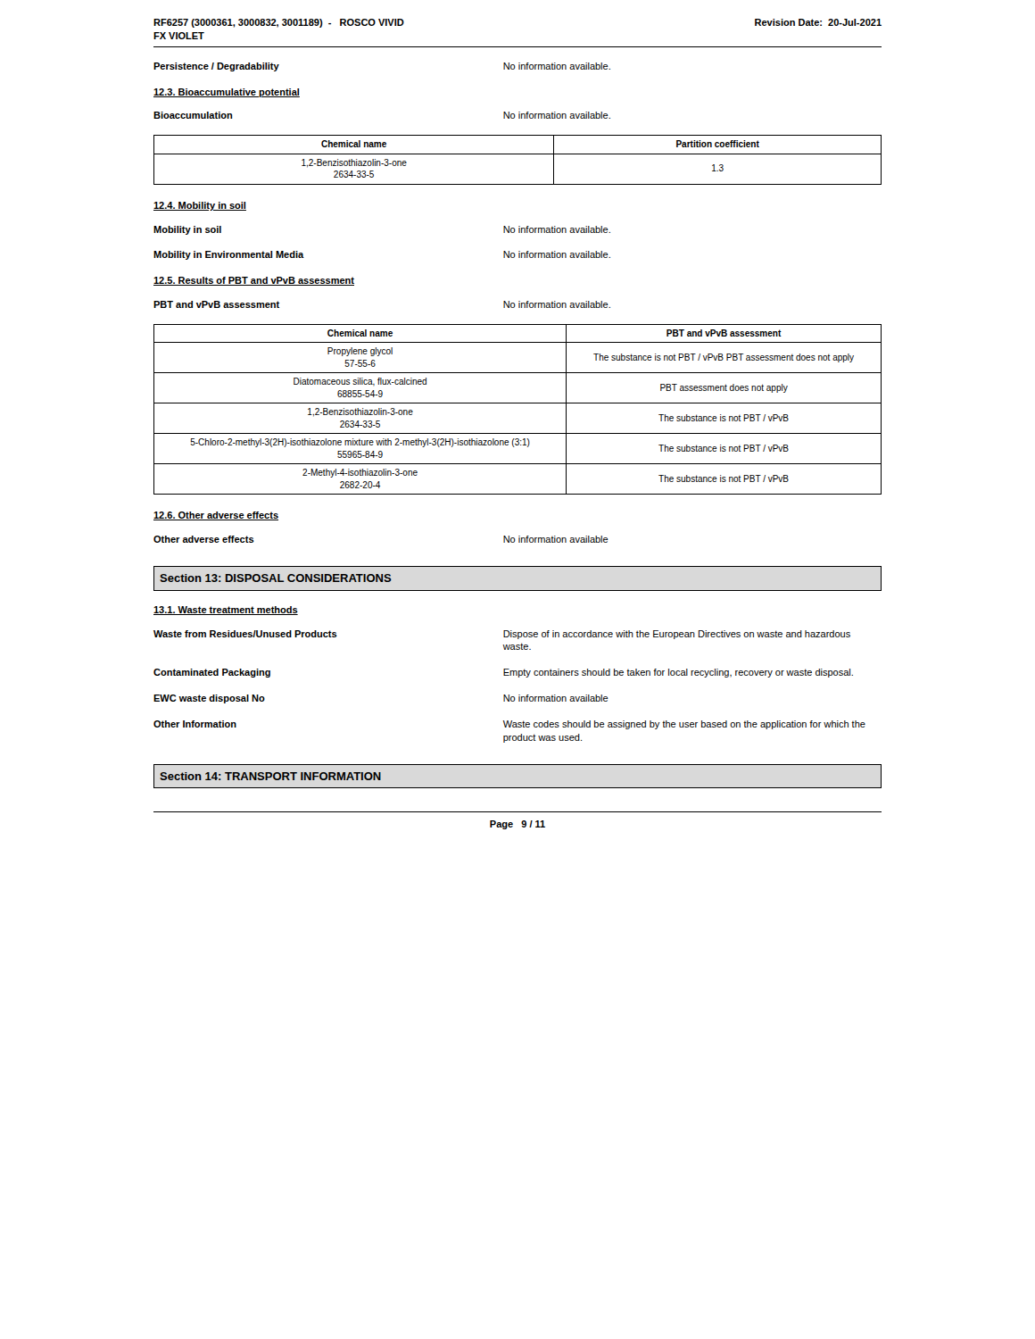RF6257 (3000361, 3000832, 3001189) - ROSCO VIVID
FX VIOLET
Revision Date: 20-Jul-2021
Persistence / Degradability
No information available.
12.3. Bioaccumulative potential
Bioaccumulation
No information available.
| Chemical name | Partition coefficient |
| --- | --- |
| 1,2-Benzisothiazolin-3-one 2634-33-5 | 1.3 |
12.4. Mobility in soil
Mobility in soil
No information available.
Mobility in Environmental Media
No information available.
12.5. Results of PBT and vPvB assessment
PBT and vPvB assessment
No information available.
| Chemical name | PBT and vPvB assessment |
| --- | --- |
| Propylene glycol 57-55-6 | The substance is not PBT / vPvB PBT assessment does not apply |
| Diatomaceous silica, flux-calcined 68855-54-9 | PBT assessment does not apply |
| 1,2-Benzisothiazolin-3-one 2634-33-5 | The substance is not PBT / vPvB |
| 5-Chloro-2-methyl-3(2H)-isothiazolone mixture with 2-methyl-3(2H)-isothiazolone (3:1) 55965-84-9 | The substance is not PBT / vPvB |
| 2-Methyl-4-isothiazolin-3-one 2682-20-4 | The substance is not PBT / vPvB |
12.6. Other adverse effects
Other adverse effects
No information available
Section 13: DISPOSAL CONSIDERATIONS
13.1. Waste treatment methods
Waste from Residues/Unused Products
Dispose of in accordance with the European Directives on waste and hazardous waste.
Contaminated Packaging
Empty containers should be taken for local recycling, recovery or waste disposal.
EWC waste disposal No
No information available
Other Information
Waste codes should be assigned by the user based on the application for which the product was used.
Section 14: TRANSPORT INFORMATION
Page 9 / 11